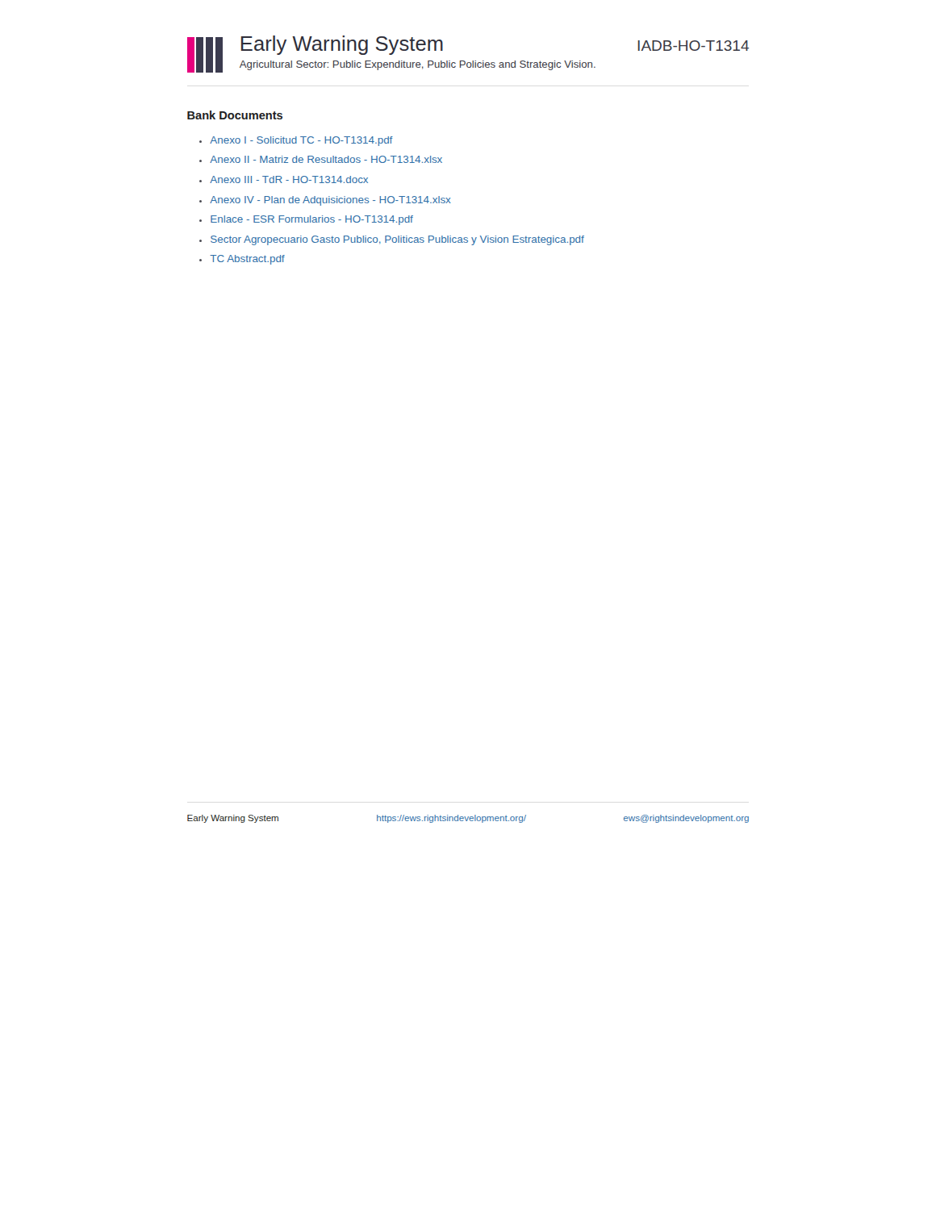Early Warning System
Agricultural Sector: Public Expenditure, Public Policies and Strategic Vision.
IADB-HO-T1314
Bank Documents
Anexo I - Solicitud TC - HO-T1314.pdf
Anexo II - Matriz de Resultados - HO-T1314.xlsx
Anexo III - TdR - HO-T1314.docx
Anexo IV - Plan de Adquisiciones - HO-T1314.xlsx
Enlace - ESR Formularios - HO-T1314.pdf
Sector Agropecuario Gasto Publico, Politicas Publicas y Vision Estrategica.pdf
TC Abstract.pdf
Early Warning System
https://ews.rightsindevelopment.org/
ews@rightsindevelopment.org